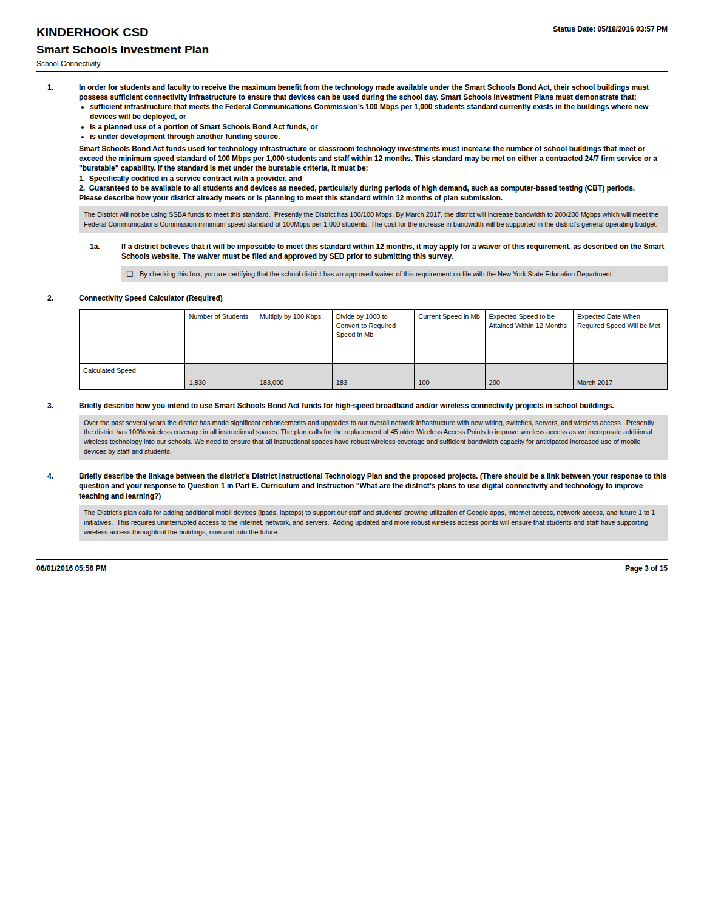Status Date: 05/18/2016 03:57 PM
KINDERHOOK CSD
Smart Schools Investment Plan
School Connectivity
1.
In order for students and faculty to receive the maximum benefit from the technology made available under the Smart Schools Bond Act, their school buildings must possess sufficient connectivity infrastructure to ensure that devices can be used during the school day. Smart Schools Investment Plans must demonstrate that:
sufficient infrastructure that meets the Federal Communications Commission’s 100 Mbps per 1,000 students standard currently exists in the buildings where new devices will be deployed, or
is a planned use of a portion of Smart Schools Bond Act funds, or
is under development through another funding source.
Smart Schools Bond Act funds used for technology infrastructure or classroom technology investments must increase the number of school buildings that meet or exceed the minimum speed standard of 100 Mbps per 1,000 students and staff within 12 months. This standard may be met on either a contracted 24/7 firm service or a "burstable" capability. If the standard is met under the burstable criteria, it must be:
1. Specifically codified in a service contract with a provider, and
2. Guaranteed to be available to all students and devices as needed, particularly during periods of high demand, such as computer-based testing (CBT) periods.
Please describe how your district already meets or is planning to meet this standard within 12 months of plan submission.
The District will not be using SSBA funds to meet this standard. Presently the District has 100/100 Mbps. By March 2017, the district will increase bandwidth to 200/200 Mgbps which will meet the Federal Communications Commission minimum speed standard of 100Mbps per 1,000 students. The cost for the increase in bandwidth will be supported in the district’s general operating budget.
1a.
If a district believes that it will be impossible to meet this standard within 12 months, it may apply for a waiver of this requirement, as described on the Smart Schools website. The waiver must be filed and approved by SED prior to submitting this survey.
☐ By checking this box, you are certifying that the school district has an approved waiver of this requirement on file with the New York State Education Department.
2.
Connectivity Speed Calculator (Required)
| | Number of Students | Multiply by 100 Kbps | Divide by 1000 to Convert to Required Speed in Mb | Current Speed in Mb | Expected Speed to be Attained Within 12 Months | Expected Date When Required Speed Will be Met |
| --- | --- | --- | --- | --- | --- | --- |
| Calculated Speed | 1,830 | 183,000 | 183 | 100 | 200 | March 2017 |
3.
Briefly describe how you intend to use Smart Schools Bond Act funds for high-speed broadband and/or wireless connectivity projects in school buildings.
Over the past several years the district has made significant enhancements and upgrades to our overall network infrastructure with new wiring, switches, servers, and wireless access. Presently the district has 100% wireless coverage in all instructional spaces. The plan calls for the replacement of 45 older Wireless Access Points to improve wireless access as we incorporate additional wireless technology into our schools. We need to ensure that all instructional spaces have robust wireless coverage and sufficient bandwidth capacity for anticipated increased use of mobile devices by staff and students.
4.
Briefly describe the linkage between the district's District Instructional Technology Plan and the proposed projects. (There should be a link between your response to this question and your response to Question 1 in Part E. Curriculum and Instruction "What are the district's plans to use digital connectivity and technology to improve teaching and learning?)
The District's plan calls for adding additional mobil devices (ipads, laptops) to support our staff and students' growing utilization of Google apps, internet access, network access, and future 1 to 1 initiatives. This requires uninterrupted access to the internet, network, and servers. Adding updated and more robust wireless access points will ensure that students and staff have supporting wireless access throughtout the buildings, now and into the future.
06/01/2016 05:56 PM Page 3 of 15